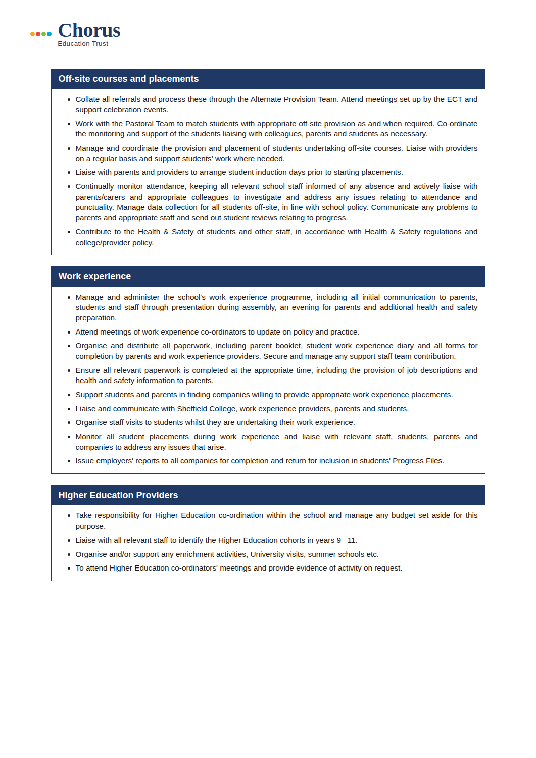Chorus Education Trust
Off-site courses and placements
Collate all referrals and process these through the Alternate Provision Team. Attend meetings set up by the ECT and support celebration events.
Work with the Pastoral Team to match students with appropriate off-site provision as and when required. Co-ordinate the monitoring and support of the students liaising with colleagues, parents and students as necessary.
Manage and coordinate the provision and placement of students undertaking off-site courses. Liaise with providers on a regular basis and support students' work where needed.
Liaise with parents and providers to arrange student induction days prior to starting placements.
Continually monitor attendance, keeping all relevant school staff informed of any absence and actively liaise with parents/carers and appropriate colleagues to investigate and address any issues relating to attendance and punctuality. Manage data collection for all students off-site, in line with school policy. Communicate any problems to parents and appropriate staff and send out student reviews relating to progress.
Contribute to the Health & Safety of students and other staff, in accordance with Health & Safety regulations and college/provider policy.
Work experience
Manage and administer the school's work experience programme, including all initial communication to parents, students and staff through presentation during assembly, an evening for parents and additional health and safety preparation.
Attend meetings of work experience co-ordinators to update on policy and practice.
Organise and distribute all paperwork, including parent booklet, student work experience diary and all forms for completion by parents and work experience providers. Secure and manage any support staff team contribution.
Ensure all relevant paperwork is completed at the appropriate time, including the provision of job descriptions and health and safety information to parents.
Support students and parents in finding companies willing to provide appropriate work experience placements.
Liaise and communicate with Sheffield College, work experience providers, parents and students.
Organise staff visits to students whilst they are undertaking their work experience.
Monitor all student placements during work experience and liaise with relevant staff, students, parents and companies to address any issues that arise.
Issue employers' reports to all companies for completion and return for inclusion in students' Progress Files.
Higher Education Providers
Take responsibility for Higher Education co-ordination within the school and manage any budget set aside for this purpose.
Liaise with all relevant staff to identify the Higher Education cohorts in years 9 –11.
Organise and/or support any enrichment activities, University visits, summer schools etc.
To attend Higher Education co-ordinators' meetings and provide evidence of activity on request.